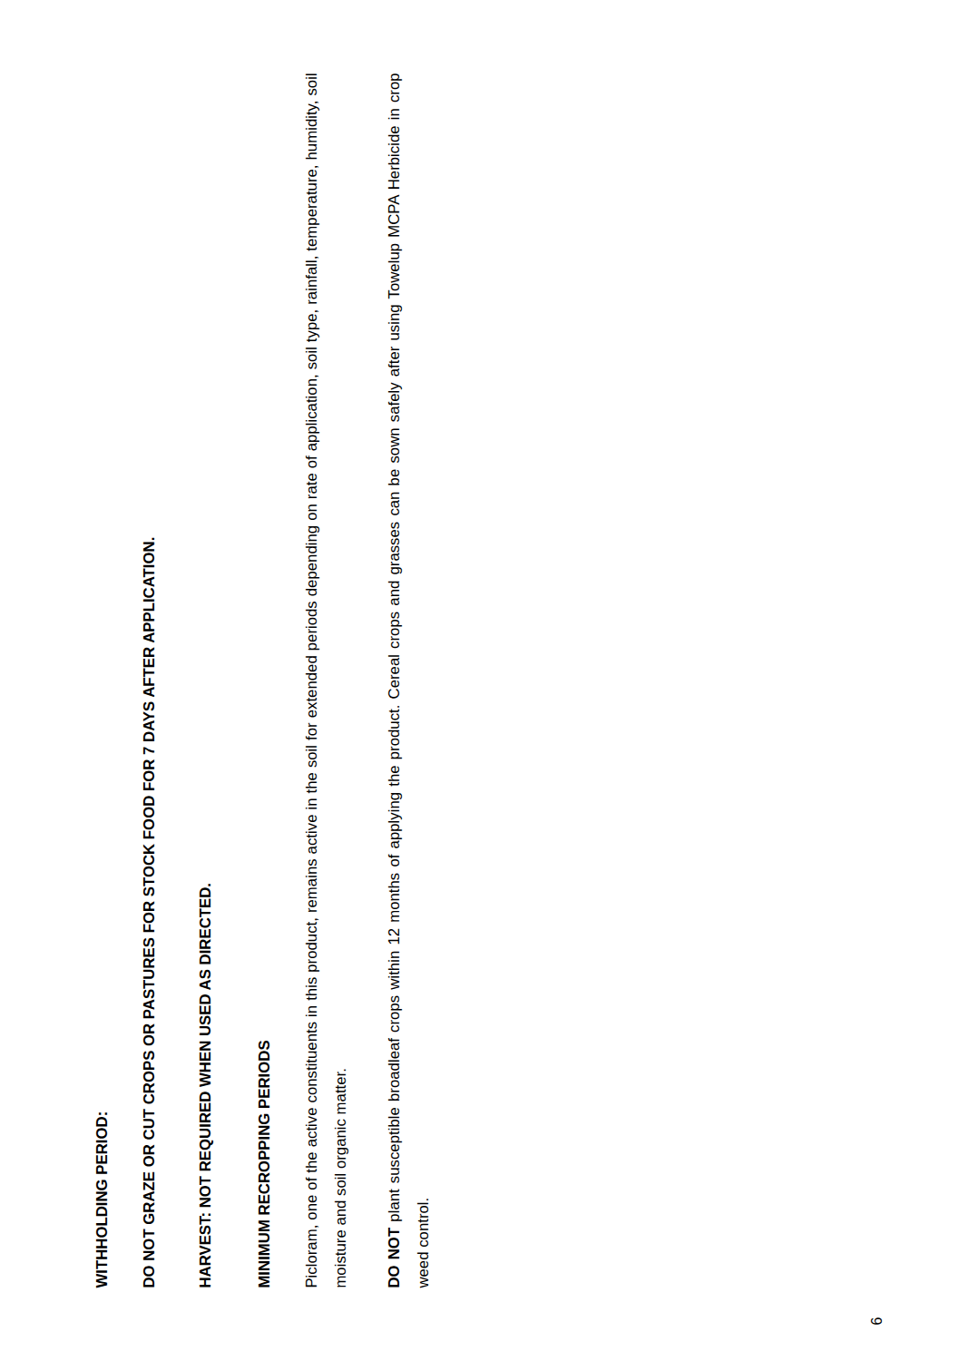Withholding Period:
Do not graze or cut crops or pastures for stock food for 7 days after application.
Harvest: Not required when used as directed.
Minimum Recropping Periods
Picloram, one of the active constituents in this product, remains active in the soil for extended periods depending on rate of application, soil type, rainfall, temperature, humidity, soil moisture and soil organic matter.
DO NOT plant susceptible broadleaf crops within 12 months of applying the product. Cereal crops and grasses can be sown safely after using Towelup MCPA Herbicide in crop weed control.
6